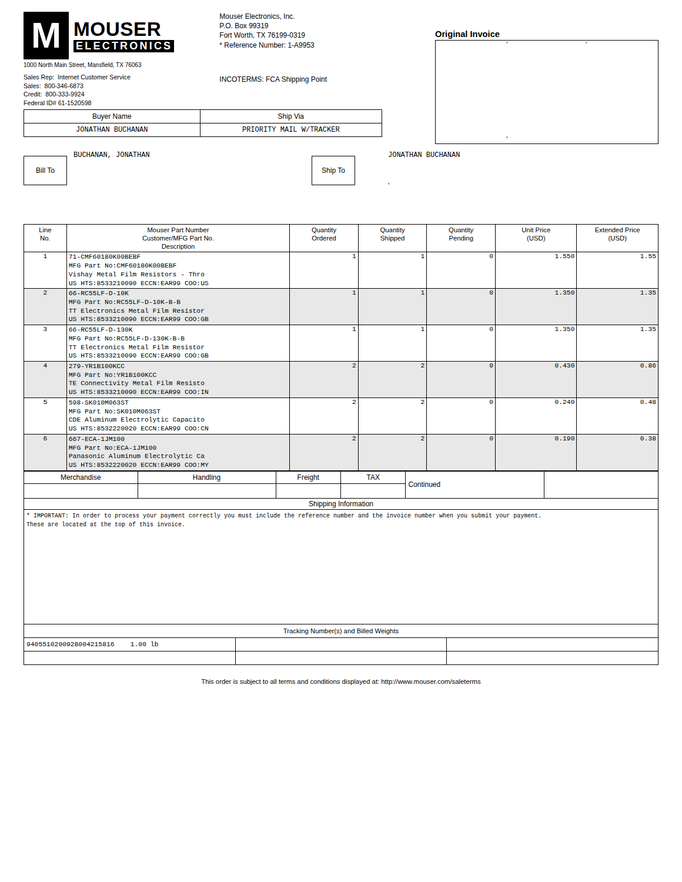M
MOUSER
ELECTRONICS
1000 North Main Street, Mansfield, TX 76063
Sales Rep: Internet Customer Service
Sales: 800-346-6873
Credit: 800-333-9924
Federal ID# 61-1520598
Mouser Electronics, Inc.
P.O. Box 99319
Fort Worth, TX 76199-0319
* Reference Number: 1-A9953
INCOTERMS: FCA Shipping Point
Original Invoice
' '
'
| Buyer Name | Ship Via |
| --- | --- |
| JONATHAN BUCHANAN | PRIORITY MAIL W/TRACKER |
Bill To
BUCHANAN, JONATHAN
Ship To
JONATHAN BUCHANAN
'
| Line No. | Mouser Part Number Customer/MFG Part No. Description | Quantity Ordered | Quantity Shipped | Quantity Pending | Unit Price (USD) | Extended Price (USD) |
| --- | --- | --- | --- | --- | --- | --- |
| 1 | 71-CMF60180K00BEBF MFG Part No:CMF60180K00BEBF Vishay Metal Film Resistors - Thro US HTS:8533210090 ECCN:EAR99 COO:US | 1 | 1 | 0 | 1.550 | 1.55 |
| 2 | 66-RC55LF-D-10K MFG Part No:RC55LF-D-10K-B-B TT Electronics Metal Film Resistor US HTS:8533210090 ECCN:EAR99 COO:GB | 1 | 1 | 0 | 1.350 | 1.35 |
| 3 | 66-RC55LF-D-130K MFG Part No:RC55LF-D-130K-B-B TT Electronics Metal Film Resistor US HTS:8533210090 ECCN:EAR99 COO:GB | 1 | 1 | 0 | 1.350 | 1.35 |
| 4 | 279-YR1B100KCC MFG Part No:YR1B100KCC TE Connectivity Metal Film Resisto US HTS:8533210090 ECCN:EAR99 COO:IN | 2 | 2 | 0 | 0.430 | 0.86 |
| 5 | 598-SK010M063ST MFG Part No:SK010M063ST CDE Aluminum Electrolytic Capacito US HTS:8532220020 ECCN:EAR99 COO:CN | 2 | 2 | 0 | 0.240 | 0.48 |
| 6 | 667-ECA-1JM100 MFG Part No:ECA-1JM100 Panasonic Aluminum Electrolytic Ca US HTS:8532220020 ECCN:EAR99 COO:MY | 2 | 2 | 0 | 0.190 | 0.38 |
| Merchandise | Handling | Freight | TAX | Continued | |
| Shipping Information |
| * IMPORTANT: In order to process your payment correctly you must include the reference number and the invoice number when you submit your payment. These are located at the top of this invoice. |
| Tracking Number(s) and Billed Weights |
| 9405510200928004215816 1.00 lb | | |
This order is subject to all terms and conditions displayed at: http://www.mouser.com/saleterms